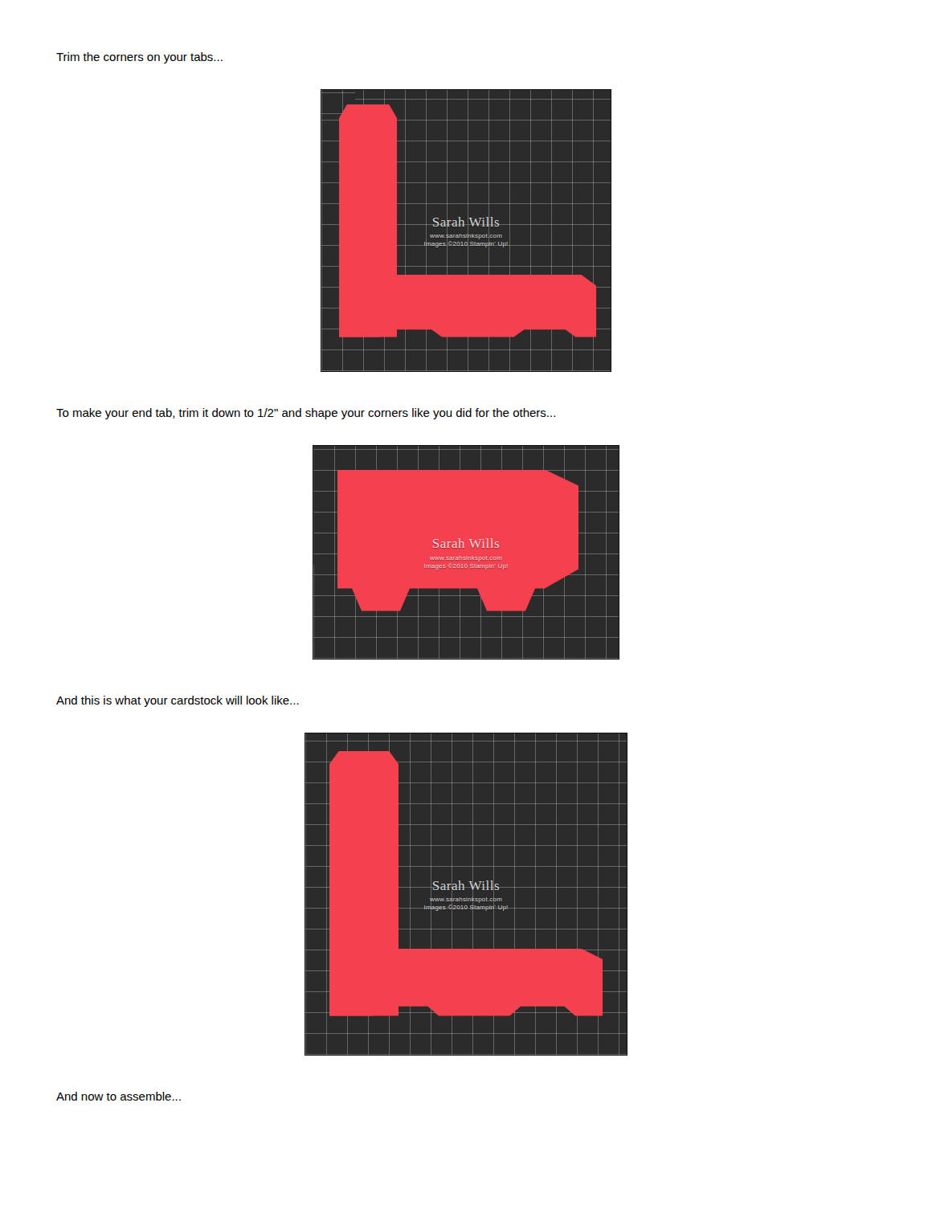Trim the corners on your tabs...
Sarah Wills
www.sarahsinkspot.com
Images ©2010 Stampin' Up!
To make your end tab, trim it down to 1/2" and shape your corners like you did for the others...
Sarah Wills
www.sarahsinkspot.com
Images ©2010 Stampin' Up!
And this is what your cardstock will look like...
Sarah Wills
www.sarahsinkspot.com
Images ©2010 Stampin' Up!
And now to assemble...